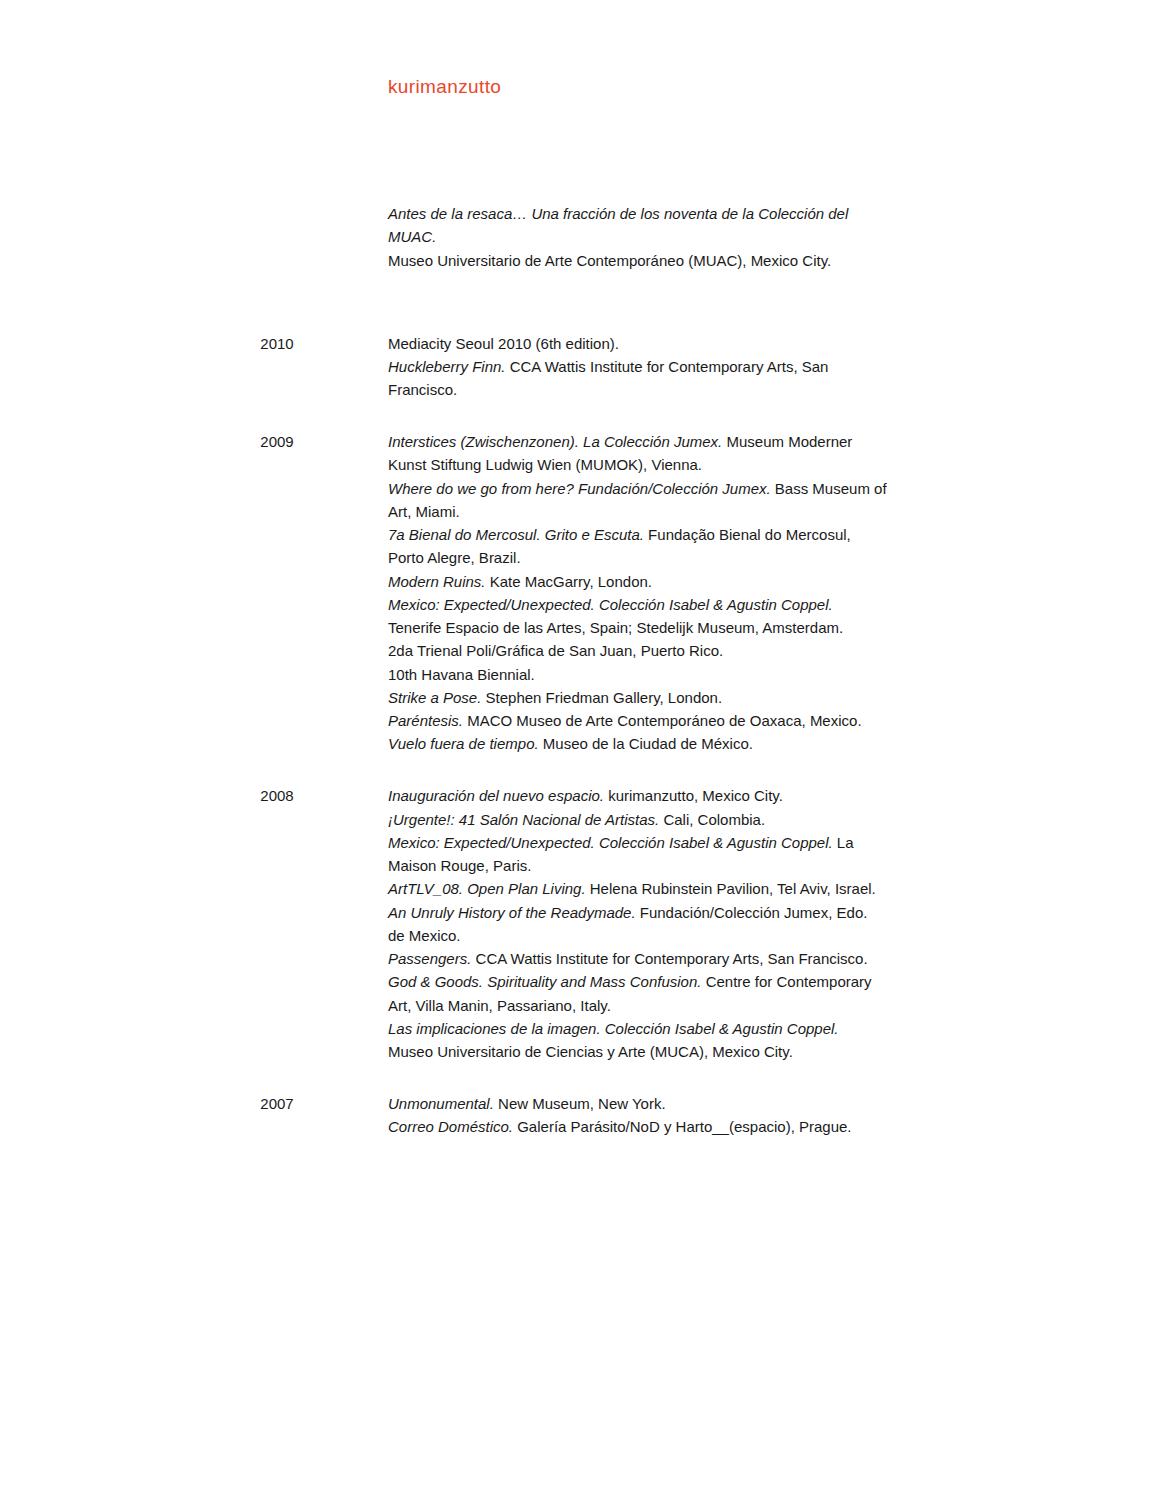kurimanzutto
Antes de la resaca… Una fracción de los noventa de la Colección del MUAC.
Museo Universitario de Arte Contemporáneo (MUAC), Mexico City.
2010
Mediacity Seoul 2010 (6th edition).
Huckleberry Finn. CCA Wattis Institute for Contemporary Arts, San Francisco.
2009
Interstices (Zwischenzonen). La Colección Jumex. Museum Moderner Kunst Stiftung Ludwig Wien (MUMOK), Vienna.
Where do we go from here? Fundación/Colección Jumex. Bass Museum of Art, Miami.
7a Bienal do Mercosul. Grito e Escuta. Fundação Bienal do Mercosul, Porto Alegre, Brazil.
Modern Ruins. Kate MacGarry, London.
Mexico: Expected/Unexpected. Colección Isabel & Agustin Coppel.
Tenerife Espacio de las Artes, Spain; Stedelijk Museum, Amsterdam.
2da Trienal Poli/Gráfica de San Juan, Puerto Rico.
10th Havana Biennial.
Strike a Pose. Stephen Friedman Gallery, London.
Paréntesis. MACO Museo de Arte Contemporáneo de Oaxaca, Mexico.
Vuelo fuera de tiempo. Museo de la Ciudad de México.
2008
Inauguración del nuevo espacio. kurimanzutto, Mexico City.
¡Urgente!: 41 Salón Nacional de Artistas. Cali, Colombia.
Mexico: Expected/Unexpected. Colección Isabel & Agustin Coppel. La Maison Rouge, Paris.
ArtTLV_08. Open Plan Living. Helena Rubinstein Pavilion, Tel Aviv, Israel.
An Unruly History of the Readymade. Fundación/Colección Jumex, Edo. de Mexico.
Passengers. CCA Wattis Institute for Contemporary Arts, San Francisco.
God & Goods. Spirituality and Mass Confusion. Centre for Contemporary Art, Villa Manin, Passariano, Italy.
Las implicaciones de la imagen. Colección Isabel & Agustin Coppel. Museo Universitario de Ciencias y Arte (MUCA), Mexico City.
2007
Unmonumental. New Museum, New York.
Correo Doméstico. Galería Parásito/NoD y Harto__(espacio), Prague.